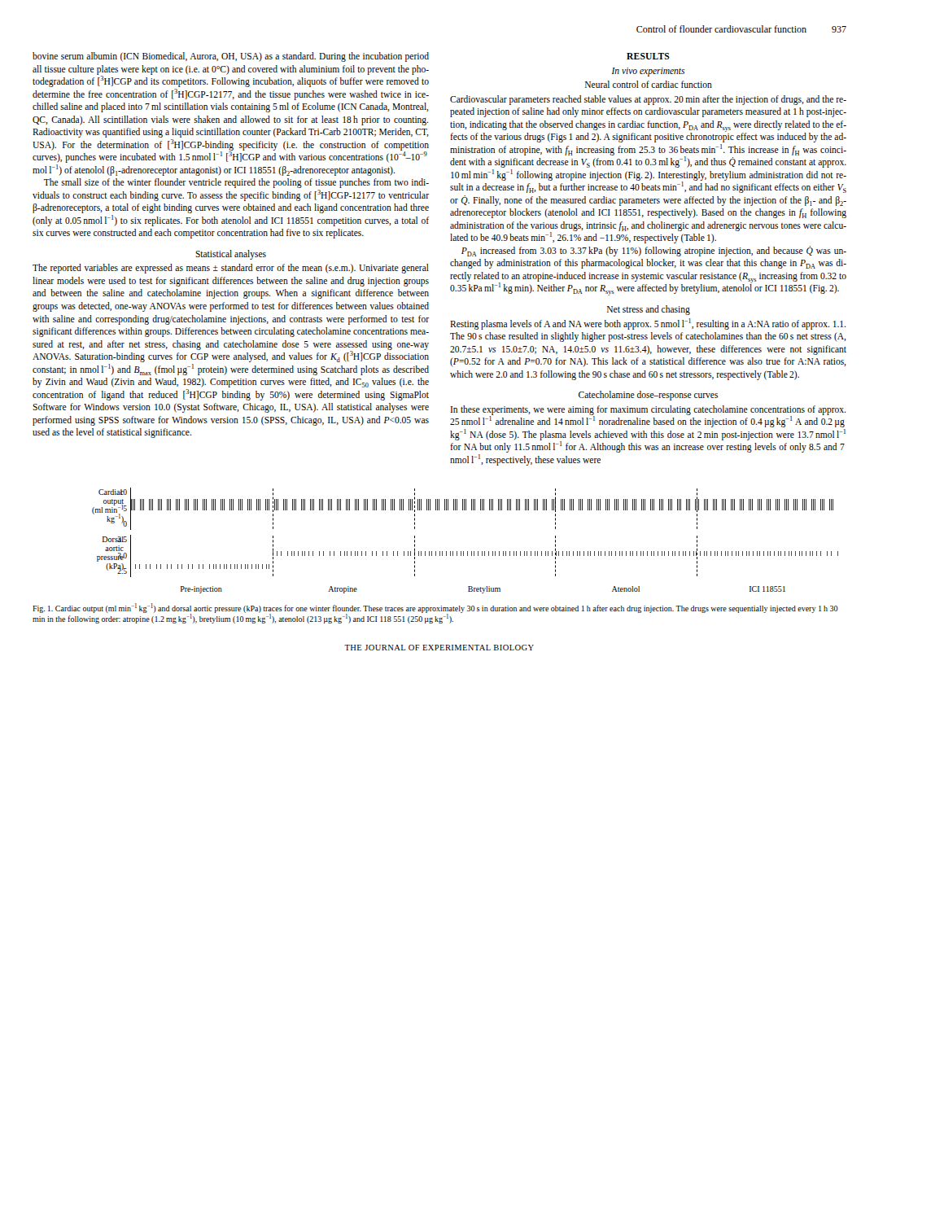Control of flounder cardiovascular function 937
bovine serum albumin (ICN Biomedical, Aurora, OH, USA) as a standard. During the incubation period all tissue culture plates were kept on ice (i.e. at 0°C) and covered with aluminium foil to prevent the photodegradation of [3H]CGP and its competitors. Following incubation, aliquots of buffer were removed to determine the free concentration of [3H]CGP-12177, and the tissue punches were washed twice in ice-chilled saline and placed into 7 ml scintillation vials containing 5 ml of Ecolume (ICN Canada, Montreal, QC, Canada). All scintillation vials were shaken and allowed to sit for at least 18 h prior to counting. Radioactivity was quantified using a liquid scintillation counter (Packard Tri-Carb 2100TR; Meriden, CT, USA). For the determination of [3H]CGP-binding specificity (i.e. the construction of competition curves), punches were incubated with 1.5 nmol l−1 [3H]CGP and with various concentrations (10−4–10−9 mol l−1) of atenolol (β1-adrenoreceptor antagonist) or ICI 118551 (β2-adrenoreceptor antagonist).
The small size of the winter flounder ventricle required the pooling of tissue punches from two individuals to construct each binding curve. To assess the specific binding of [3H]CGP-12177 to ventricular β-adrenoreceptors, a total of eight binding curves were obtained and each ligand concentration had three (only at 0.05 nmol l−1) to six replicates. For both atenolol and ICI 118551 competition curves, a total of six curves were constructed and each competitor concentration had five to six replicates.
Statistical analyses
The reported variables are expressed as means ± standard error of the mean (s.e.m.). Univariate general linear models were used to test for significant differences between the saline and drug injection groups and between the saline and catecholamine injection groups. When a significant difference between groups was detected, one-way ANOVAs were performed to test for differences between values obtained with saline and corresponding drug/catecholamine injections, and contrasts were performed to test for significant differences within groups. Differences between circulating catecholamine concentrations measured at rest, and after net stress, chasing and catecholamine dose 5 were assessed using one-way ANOVAs. Saturation-binding curves for CGP were analysed, and values for Kd ([3H]CGP dissociation constant; in nmol l−1) and Bmax (fmol µg−1 protein) were determined using Scatchard plots as described by Zivin and Waud (Zivin and Waud, 1982). Competition curves were fitted, and IC50 values (i.e. the concentration of ligand that reduced [3H]CGP binding by 50%) were determined using SigmaPlot Software for Windows version 10.0 (Systat Software, Chicago, IL, USA). All statistical analyses were performed using SPSS software for Windows version 15.0 (SPSS, Chicago, IL, USA) and P<0.05 was used as the level of statistical significance.
RESULTS
In vivo experiments
Neural control of cardiac function
Cardiovascular parameters reached stable values at approx. 20 min after the injection of drugs, and the repeated injection of saline had only minor effects on cardiovascular parameters measured at 1 h post-injection, indicating that the observed changes in cardiac function, PDA and Rsys were directly related to the effects of the various drugs (Figs 1 and 2). A significant positive chronotropic effect was induced by the administration of atropine, with fH increasing from 25.3 to 36 beats min−1. This increase in fH was coincident with a significant decrease in VS (from 0.41 to 0.3 ml kg−1), and thus Q̇ remained constant at approx. 10 ml min−1 kg−1 following atropine injection (Fig. 2). Interestingly, bretylium administration did not result in a decrease in fH, but a further increase to 40 beats min−1, and had no significant effects on either VS or Q̇. Finally, none of the measured cardiac parameters were affected by the injection of the β1- and β2-adrenoreceptor blockers (atenolol and ICI 118551, respectively). Based on the changes in fH following administration of the various drugs, intrinsic fH, and cholinergic and adrenergic nervous tones were calculated to be 40.9 beats min−1, 26.1% and −11.9%, respectively (Table 1).
PDA increased from 3.03 to 3.37 kPa (by 11%) following atropine injection, and because Q̇ was unchanged by administration of this pharmacological blocker, it was clear that this change in PDA was directly related to an atropine-induced increase in systemic vascular resistance (Rsys increasing from 0.32 to 0.35 kPa ml−1 kg min). Neither PDA nor Rsys were affected by bretylium, atenolol or ICI 118551 (Fig. 2).
Net stress and chasing
Resting plasma levels of A and NA were both approx. 5 nmol l−1, resulting in a A:NA ratio of approx. 1.1. The 90 s chase resulted in slightly higher post-stress levels of catecholamines than the 60 s net stress (A, 20.7±5.1 vs 15.0±7.0; NA, 14.0±5.0 vs 11.6±3.4), however, these differences were not significant (P=0.52 for A and P=0.70 for NA). This lack of a statistical difference was also true for A:NA ratios, which were 2.0 and 1.3 following the 90 s chase and 60 s net stressors, respectively (Table 2).
Catecholamine dose–response curves
In these experiments, we were aiming for maximum circulating catecholamine concentrations of approx. 25 nmol l−1 adrenaline and 14 nmol l−1 noradrenaline based on the injection of 0.4 µg kg−1 A and 0.2 µg kg−1 NA (dose 5). The plasma levels achieved with this dose at 2 min post-injection were 13.7 nmol l−1 for NA but only 11.5 nmol l−1 for A. Although this was an increase over resting levels of only 8.5 and 7 nmol l−1, respectively, these values were
Cardiac
output
(ml min−1
kg−1)
10 5 0
Dorsal
aortic
pressure
(kPa)
3.5 3.0 2.5
Pre-injection Atropine Bretylium Atenolol ICI 118551
Fig. 1. Cardiac output (ml min−1 kg−1) and dorsal aortic pressure (kPa) traces for one winter flounder. These traces are approximately 30 s in duration and were obtained 1 h after each drug injection. The drugs were sequentially injected every 1 h 30 min in the following order: atropine (1.2 mg kg−1), bretylium (10 mg kg−1), atenolol (213 µg kg−1) and ICI 118 551 (250 µg kg−1).
THE JOURNAL OF EXPERIMENTAL BIOLOGY